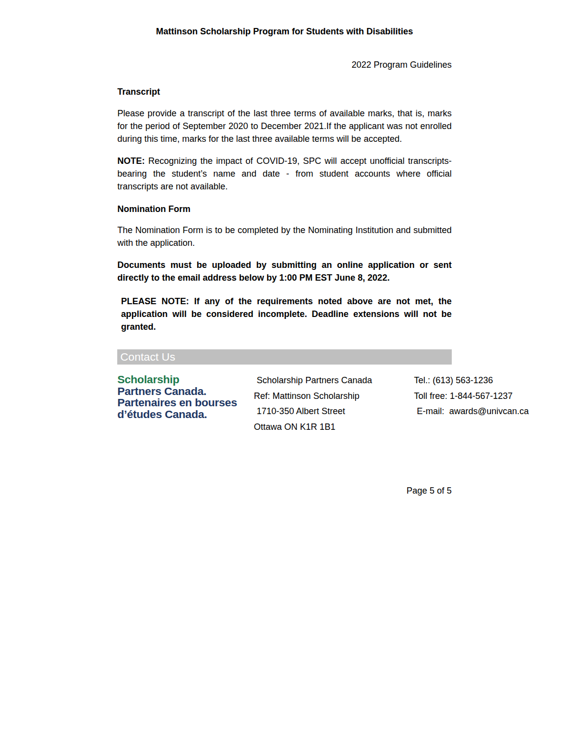Mattinson Scholarship Program for Students with Disabilities
2022 Program Guidelines
Transcript
Please provide a transcript of the last three terms of available marks, that is, marks for the period of September 2020 to December 2021.If the applicant was not enrolled during this time, marks for the last three available terms will be accepted.
NOTE: Recognizing the impact of COVID-19, SPC will accept unofficial transcripts- bearing the student’s name and date - from student accounts where official transcripts are not available.
Nomination Form
The Nomination Form is to be completed by the Nominating Institution and submitted with the application.
Documents must be uploaded by submitting an online application or sent directly to the email address below by 1:00 PM EST June 8, 2022.
PLEASE NOTE: If any of the requirements noted above are not met, the application will be considered incomplete. Deadline extensions will not be granted.
Contact Us
Scholarship
Partners Canada.
Partenaires en bourses
d’études Canada.
Scholarship Partners Canada
Ref: Mattinson Scholarship
1710-350 Albert Street
Ottawa ON K1R 1B1
Tel.: (613) 563-1236
Toll free: 1-844-567-1237
E-mail: awards@univcan.ca
Page 5 of 5